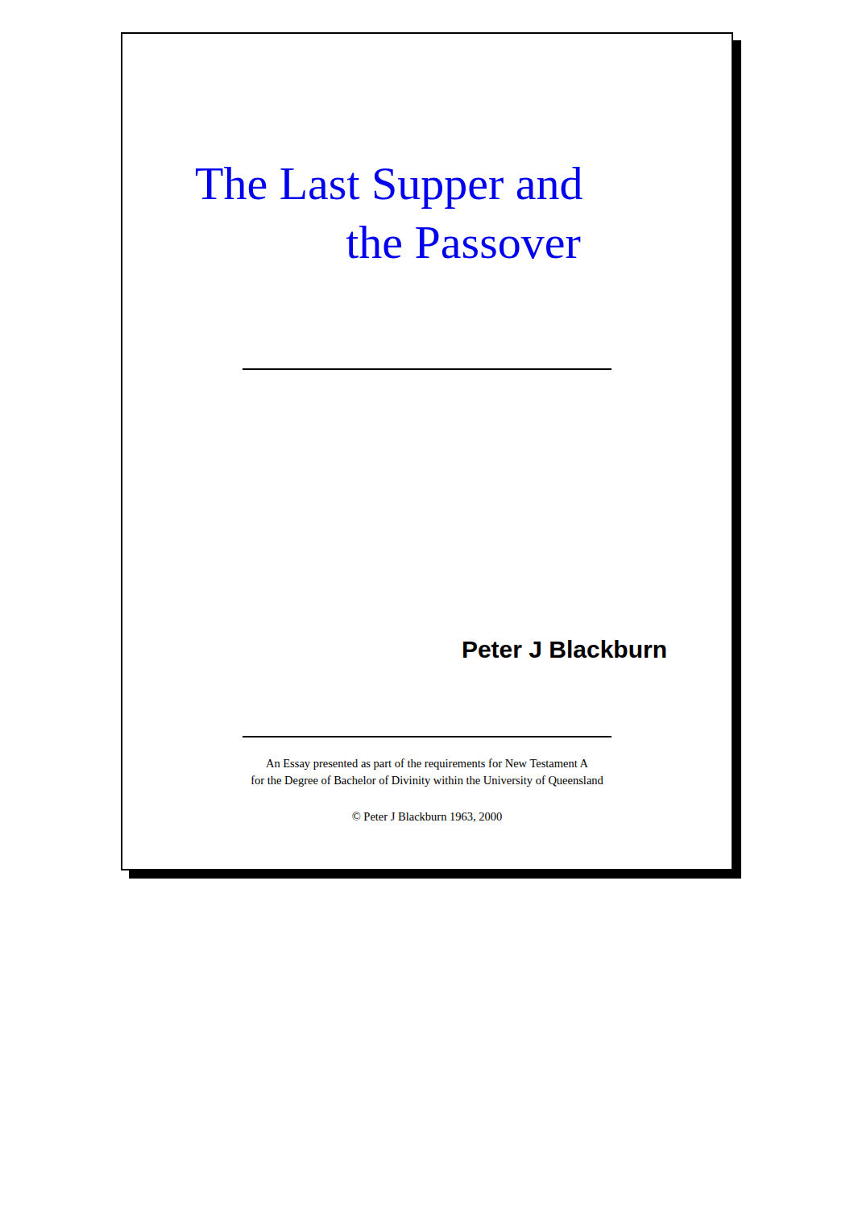The Last Supper andthe Passover
Peter J Blackburn
An Essay presented as part of the requirements for New Testament A
for the Degree of Bachelor of Divinity within the University of Queensland
© Peter J Blackburn 1963, 2000